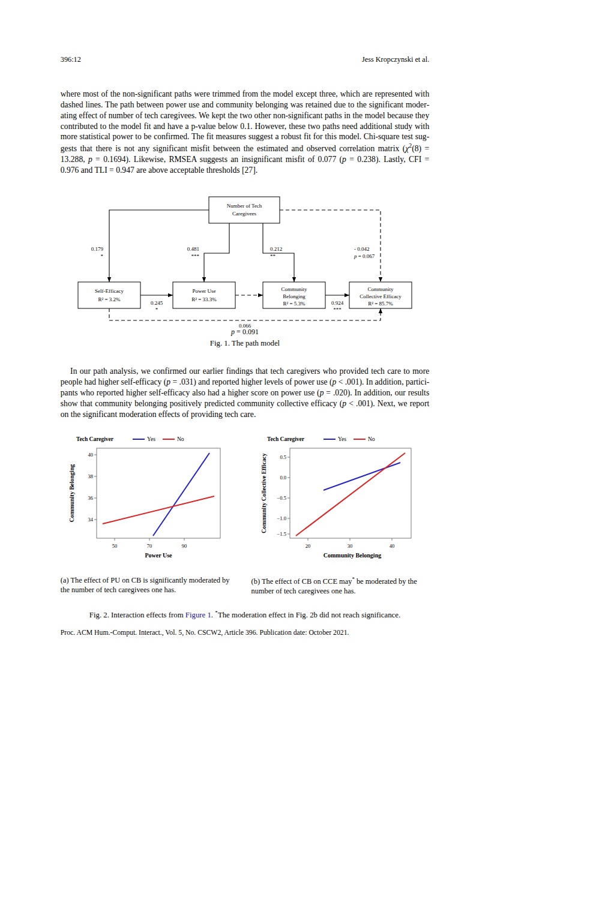396:12
Jess Kropczynski et al.
where most of the non-significant paths were trimmed from the model except three, which are represented with dashed lines. The path between power use and community belonging was retained due to the significant moderating effect of number of tech caregivees. We kept the two other non-significant paths in the model because they contributed to the model fit and have a p-value below 0.1. However, these two paths need additional study with more statistical power to be confirmed. The fit measures suggest a robust fit for this model. Chi-square test suggests that there is not any significant misfit between the estimated and observed correlation matrix (χ 2(8) = 13.288, p = 0.1694). Likewise, RMSEA suggests an insignificant misfit of 0.077 (p = 0.238). Lastly, CFI = 0.976 and TLI = 0.947 are above acceptable thresholds [27].
Number of Tech Caregivees Self-Efficacy R² = 3.2% Power Use R² = 33.3% Community Belonging R² = 5.3% Community Collective Efficacy R² = 85.7% 0.179 * 0.481 *** 0.212 ** - 0.042 p = 0.067 0.245 * 0.924 *** 0.066
p = 0.091
Fig. 1. The path model
In our path analysis, we confirmed our earlier findings that tech caregivers who provided tech care to more people had higher self-efficacy (p = .031) and reported higher levels of power use (p < .001). In addition, participants who reported higher self-efficacy also had a higher score on power use (p = .020). In addition, our results show that community belonging positively predicted community collective efficacy (p < .001). Next, we report on the significant moderation effects of providing tech care.
Tech Caregiver Yes No 40 38 36 34 50 70 90 Power Use Community Belonging
(a) The effect of PU on CB is significantly moderated by the number of tech caregivees one has.
Tech Caregiver Yes No 0.5 0.0 −0.5 −1.0 −1.5 20 30 40 Community Belonging Community Collective Efficacy
(b) The effect of CB on CCE may* be moderated by the number of tech caregivees one has.
Fig. 2. Interaction effects from Figure 1. *The moderation effect in Fig. 2b did not reach significance.
Proc. ACM Hum.-Comput. Interact., Vol. 5, No. CSCW2, Article 396. Publication date: October 2021.